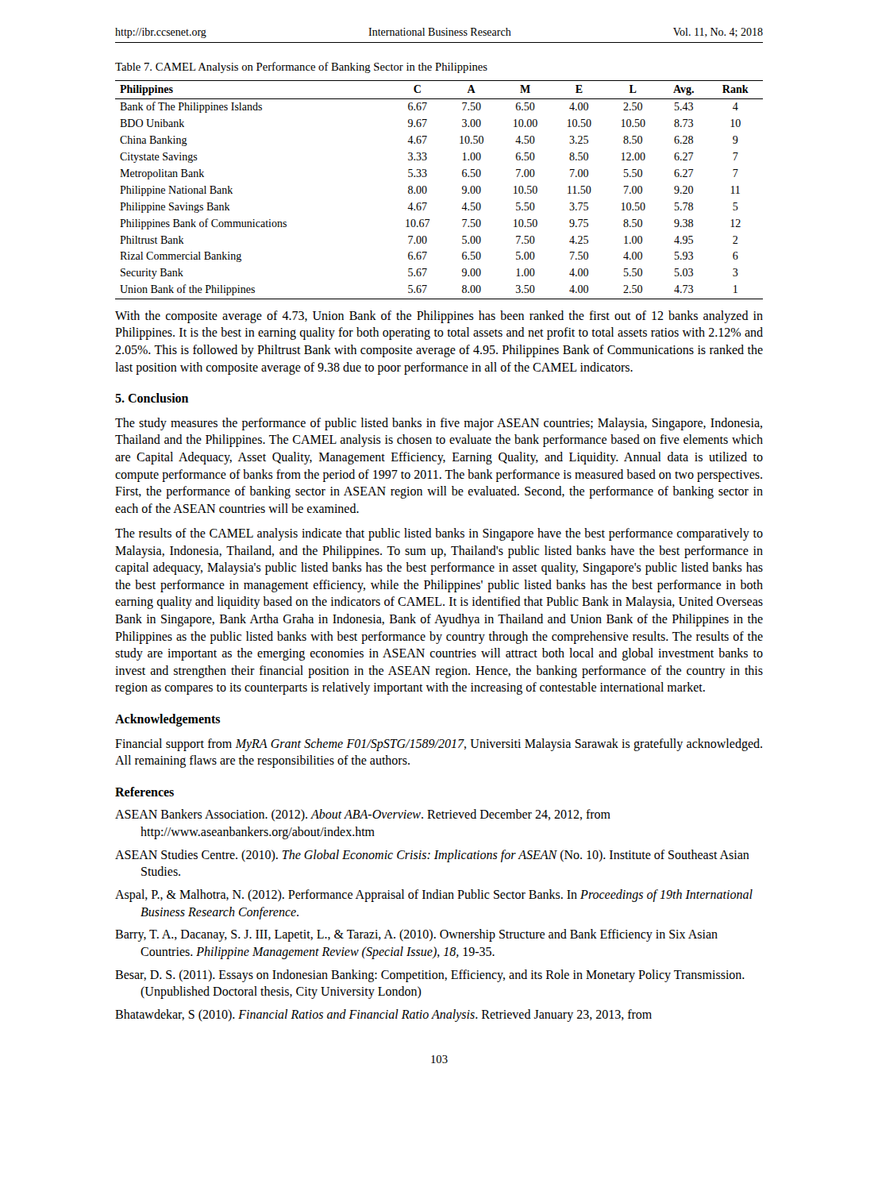http://ibr.ccsenet.org International Business Research Vol. 11, No. 4; 2018
Table 7. CAMEL Analysis on Performance of Banking Sector in the Philippines
| Philippines | C | A | M | E | L | Avg. | Rank |
| --- | --- | --- | --- | --- | --- | --- | --- |
| Bank of The Philippines Islands | 6.67 | 7.50 | 6.50 | 4.00 | 2.50 | 5.43 | 4 |
| BDO Unibank | 9.67 | 3.00 | 10.00 | 10.50 | 10.50 | 8.73 | 10 |
| China Banking | 4.67 | 10.50 | 4.50 | 3.25 | 8.50 | 6.28 | 9 |
| Citystate Savings | 3.33 | 1.00 | 6.50 | 8.50 | 12.00 | 6.27 | 7 |
| Metropolitan Bank | 5.33 | 6.50 | 7.00 | 7.00 | 5.50 | 6.27 | 7 |
| Philippine National Bank | 8.00 | 9.00 | 10.50 | 11.50 | 7.00 | 9.20 | 11 |
| Philippine Savings Bank | 4.67 | 4.50 | 5.50 | 3.75 | 10.50 | 5.78 | 5 |
| Philippines Bank of Communications | 10.67 | 7.50 | 10.50 | 9.75 | 8.50 | 9.38 | 12 |
| Philtrust Bank | 7.00 | 5.00 | 7.50 | 4.25 | 1.00 | 4.95 | 2 |
| Rizal Commercial Banking | 6.67 | 6.50 | 5.00 | 7.50 | 4.00 | 5.93 | 6 |
| Security Bank | 5.67 | 9.00 | 1.00 | 4.00 | 5.50 | 5.03 | 3 |
| Union Bank of the Philippines | 5.67 | 8.00 | 3.50 | 4.00 | 2.50 | 4.73 | 1 |
With the composite average of 4.73, Union Bank of the Philippines has been ranked the first out of 12 banks analyzed in Philippines. It is the best in earning quality for both operating to total assets and net profit to total assets ratios with 2.12% and 2.05%. This is followed by Philtrust Bank with composite average of 4.95. Philippines Bank of Communications is ranked the last position with composite average of 9.38 due to poor performance in all of the CAMEL indicators.
5. Conclusion
The study measures the performance of public listed banks in five major ASEAN countries; Malaysia, Singapore, Indonesia, Thailand and the Philippines. The CAMEL analysis is chosen to evaluate the bank performance based on five elements which are Capital Adequacy, Asset Quality, Management Efficiency, Earning Quality, and Liquidity. Annual data is utilized to compute performance of banks from the period of 1997 to 2011. The bank performance is measured based on two perspectives. First, the performance of banking sector in ASEAN region will be evaluated. Second, the performance of banking sector in each of the ASEAN countries will be examined.
The results of the CAMEL analysis indicate that public listed banks in Singapore have the best performance comparatively to Malaysia, Indonesia, Thailand, and the Philippines. To sum up, Thailand's public listed banks have the best performance in capital adequacy, Malaysia's public listed banks has the best performance in asset quality, Singapore's public listed banks has the best performance in management efficiency, while the Philippines' public listed banks has the best performance in both earning quality and liquidity based on the indicators of CAMEL. It is identified that Public Bank in Malaysia, United Overseas Bank in Singapore, Bank Artha Graha in Indonesia, Bank of Ayudhya in Thailand and Union Bank of the Philippines in the Philippines as the public listed banks with best performance by country through the comprehensive results. The results of the study are important as the emerging economies in ASEAN countries will attract both local and global investment banks to invest and strengthen their financial position in the ASEAN region. Hence, the banking performance of the country in this region as compares to its counterparts is relatively important with the increasing of contestable international market.
Acknowledgements
Financial support from MyRA Grant Scheme F01/SpSTG/1589/2017, Universiti Malaysia Sarawak is gratefully acknowledged. All remaining flaws are the responsibilities of the authors.
References
ASEAN Bankers Association. (2012). About ABA-Overview. Retrieved December 24, 2012, from http://www.aseanbankers.org/about/index.htm
ASEAN Studies Centre. (2010). The Global Economic Crisis: Implications for ASEAN (No. 10). Institute of Southeast Asian Studies.
Aspal, P., & Malhotra, N. (2012). Performance Appraisal of Indian Public Sector Banks. In Proceedings of 19th International Business Research Conference.
Barry, T. A., Dacanay, S. J. III, Lapetit, L., & Tarazi, A. (2010). Ownership Structure and Bank Efficiency in Six Asian Countries. Philippine Management Review (Special Issue), 18, 19-35.
Besar, D. S. (2011). Essays on Indonesian Banking: Competition, Efficiency, and its Role in Monetary Policy Transmission. (Unpublished Doctoral thesis, City University London)
Bhatawdekar, S (2010). Financial Ratios and Financial Ratio Analysis. Retrieved January 23, 2013, from
103